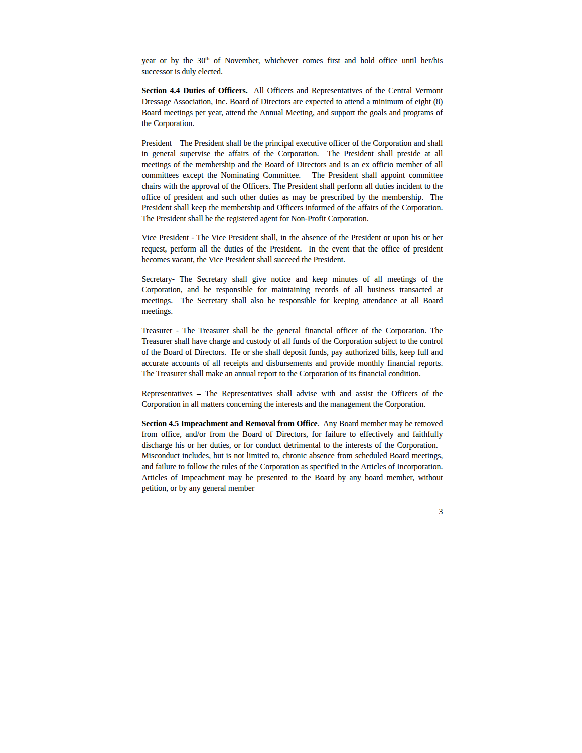year or by the 30th of November, whichever comes first and hold office until her/his successor is duly elected.
Section 4.4 Duties of Officers. All Officers and Representatives of the Central Vermont Dressage Association, Inc. Board of Directors are expected to attend a minimum of eight (8) Board meetings per year, attend the Annual Meeting, and support the goals and programs of the Corporation.
President – The President shall be the principal executive officer of the Corporation and shall in general supervise the affairs of the Corporation. The President shall preside at all meetings of the membership and the Board of Directors and is an ex officio member of all committees except the Nominating Committee. The President shall appoint committee chairs with the approval of the Officers. The President shall perform all duties incident to the office of president and such other duties as may be prescribed by the membership. The President shall keep the membership and Officers informed of the affairs of the Corporation. The President shall be the registered agent for Non-Profit Corporation.
Vice President - The Vice President shall, in the absence of the President or upon his or her request, perform all the duties of the President. In the event that the office of president becomes vacant, the Vice President shall succeed the President.
Secretary- The Secretary shall give notice and keep minutes of all meetings of the Corporation, and be responsible for maintaining records of all business transacted at meetings. The Secretary shall also be responsible for keeping attendance at all Board meetings.
Treasurer - The Treasurer shall be the general financial officer of the Corporation. The Treasurer shall have charge and custody of all funds of the Corporation subject to the control of the Board of Directors. He or she shall deposit funds, pay authorized bills, keep full and accurate accounts of all receipts and disbursements and provide monthly financial reports. The Treasurer shall make an annual report to the Corporation of its financial condition.
Representatives – The Representatives shall advise with and assist the Officers of the Corporation in all matters concerning the interests and the management the Corporation.
Section 4.5 Impeachment and Removal from Office. Any Board member may be removed from office, and/or from the Board of Directors, for failure to effectively and faithfully discharge his or her duties, or for conduct detrimental to the interests of the Corporation. Misconduct includes, but is not limited to, chronic absence from scheduled Board meetings, and failure to follow the rules of the Corporation as specified in the Articles of Incorporation. Articles of Impeachment may be presented to the Board by any board member, without petition, or by any general member
3